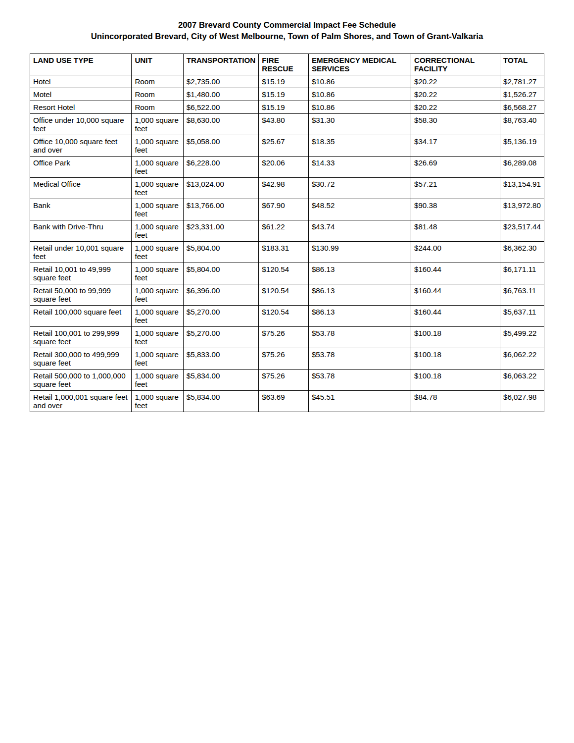2007 Brevard County Commercial Impact Fee Schedule
Unincorporated Brevard, City of West Melbourne, Town of Palm Shores, and Town of Grant-Valkaria
| LAND USE TYPE | UNIT | TRANSPORTATION | FIRE RESCUE | EMERGENCY MEDICAL SERVICES | CORRECTIONAL FACILITY | TOTAL |
| --- | --- | --- | --- | --- | --- | --- |
| Hotel | Room | $2,735.00 | $15.19 | $10.86 | $20.22 | $2,781.27 |
| Motel | Room | $1,480.00 | $15.19 | $10.86 | $20.22 | $1,526.27 |
| Resort Hotel | Room | $6,522.00 | $15.19 | $10.86 | $20.22 | $6,568.27 |
| Office under 10,000 square feet | 1,000 square feet | $8,630.00 | $43.80 | $31.30 | $58.30 | $8,763.40 |
| Office 10,000 square feet and over | 1,000 square feet | $5,058.00 | $25.67 | $18.35 | $34.17 | $5,136.19 |
| Office Park | 1,000 square feet | $6,228.00 | $20.06 | $14.33 | $26.69 | $6,289.08 |
| Medical Office | 1,000 square feet | $13,024.00 | $42.98 | $30.72 | $57.21 | $13,154.91 |
| Bank | 1,000 square feet | $13,766.00 | $67.90 | $48.52 | $90.38 | $13,972.80 |
| Bank with Drive-Thru | 1,000 square feet | $23,331.00 | $61.22 | $43.74 | $81.48 | $23,517.44 |
| Retail under 10,001 square feet | 1,000 square feet | $5,804.00 | $183.31 | $130.99 | $244.00 | $6,362.30 |
| Retail 10,001 to 49,999 square feet | 1,000 square feet | $5,804.00 | $120.54 | $86.13 | $160.44 | $6,171.11 |
| Retail 50,000 to 99,999 square feet | 1,000 square feet | $6,396.00 | $120.54 | $86.13 | $160.44 | $6,763.11 |
| Retail 100,000 square feet | 1,000 square feet | $5,270.00 | $120.54 | $86.13 | $160.44 | $5,637.11 |
| Retail 100,001 to 299,999 square feet | 1,000 square feet | $5,270.00 | $75.26 | $53.78 | $100.18 | $5,499.22 |
| Retail 300,000 to 499,999 square feet | 1,000 square feet | $5,833.00 | $75.26 | $53.78 | $100.18 | $6,062.22 |
| Retail 500,000 to 1,000,000 square feet | 1,000 square feet | $5,834.00 | $75.26 | $53.78 | $100.18 | $6,063.22 |
| Retail 1,000,001 square feet and over | 1,000 square feet | $5,834.00 | $63.69 | $45.51 | $84.78 | $6,027.98 |